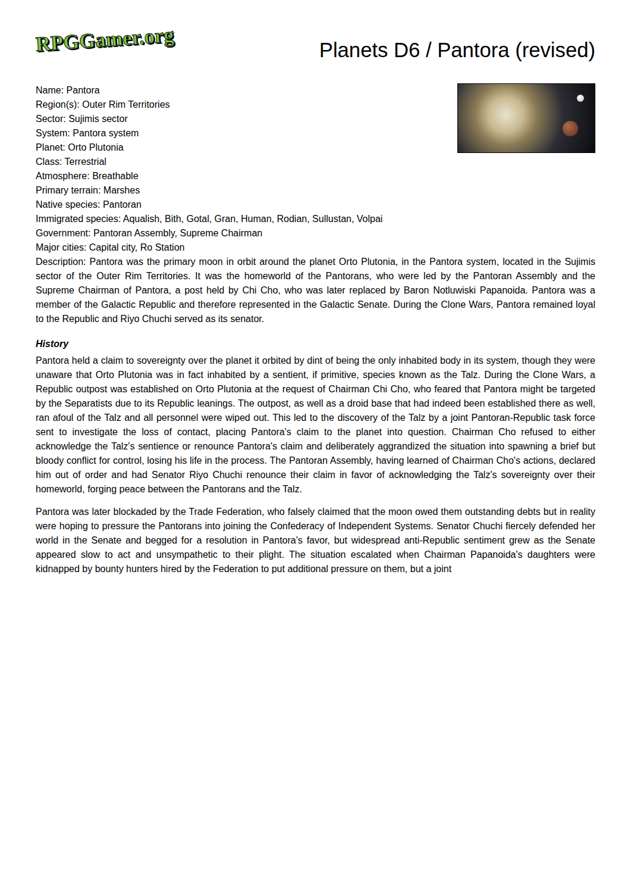RPGGamer.org
Planets D6 / Pantora (revised)
Name: Pantora
Region(s): Outer Rim Territories
Sector: Sujimis sector
System: Pantora system
Planet: Orto Plutonia
Class: Terrestrial
Atmosphere: Breathable
Primary terrain: Marshes
Native species: Pantoran
Immigrated species: Aqualish, Bith, Gotal, Gran, Human, Rodian, Sullustan, Volpai
Government: Pantoran Assembly, Supreme Chairman
Major cities: Capital city, Ro Station
Description: Pantora was the primary moon in orbit around the planet Orto Plutonia, in the Pantora system, located in the Sujimis sector of the Outer Rim Territories. It was the homeworld of the Pantorans, who were led by the Pantoran Assembly and the Supreme Chairman of Pantora, a post held by Chi Cho, who was later replaced by Baron Notluwiski Papanoida. Pantora was a member of the Galactic Republic and therefore represented in the Galactic Senate. During the Clone Wars, Pantora remained loyal to the Republic and Riyo Chuchi served as its senator.
History
Pantora held a claim to sovereignty over the planet it orbited by dint of being the only inhabited body in its system, though they were unaware that Orto Plutonia was in fact inhabited by a sentient, if primitive, species known as the Talz. During the Clone Wars, a Republic outpost was established on Orto Plutonia at the request of Chairman Chi Cho, who feared that Pantora might be targeted by the Separatists due to its Republic leanings. The outpost, as well as a droid base that had indeed been established there as well, ran afoul of the Talz and all personnel were wiped out. This led to the discovery of the Talz by a joint Pantoran-Republic task force sent to investigate the loss of contact, placing Pantora's claim to the planet into question. Chairman Cho refused to either acknowledge the Talz's sentience or renounce Pantora's claim and deliberately aggrandized the situation into spawning a brief but bloody conflict for control, losing his life in the process. The Pantoran Assembly, having learned of Chairman Cho's actions, declared him out of order and had Senator Riyo Chuchi renounce their claim in favor of acknowledging the Talz's sovereignty over their homeworld, forging peace between the Pantorans and the Talz.
Pantora was later blockaded by the Trade Federation, who falsely claimed that the moon owed them outstanding debts but in reality were hoping to pressure the Pantorans into joining the Confederacy of Independent Systems. Senator Chuchi fiercely defended her world in the Senate and begged for a resolution in Pantora's favor, but widespread anti-Republic sentiment grew as the Senate appeared slow to act and unsympathetic to their plight. The situation escalated when Chairman Papanoida's daughters were kidnapped by bounty hunters hired by the Federation to put additional pressure on them, but a joint